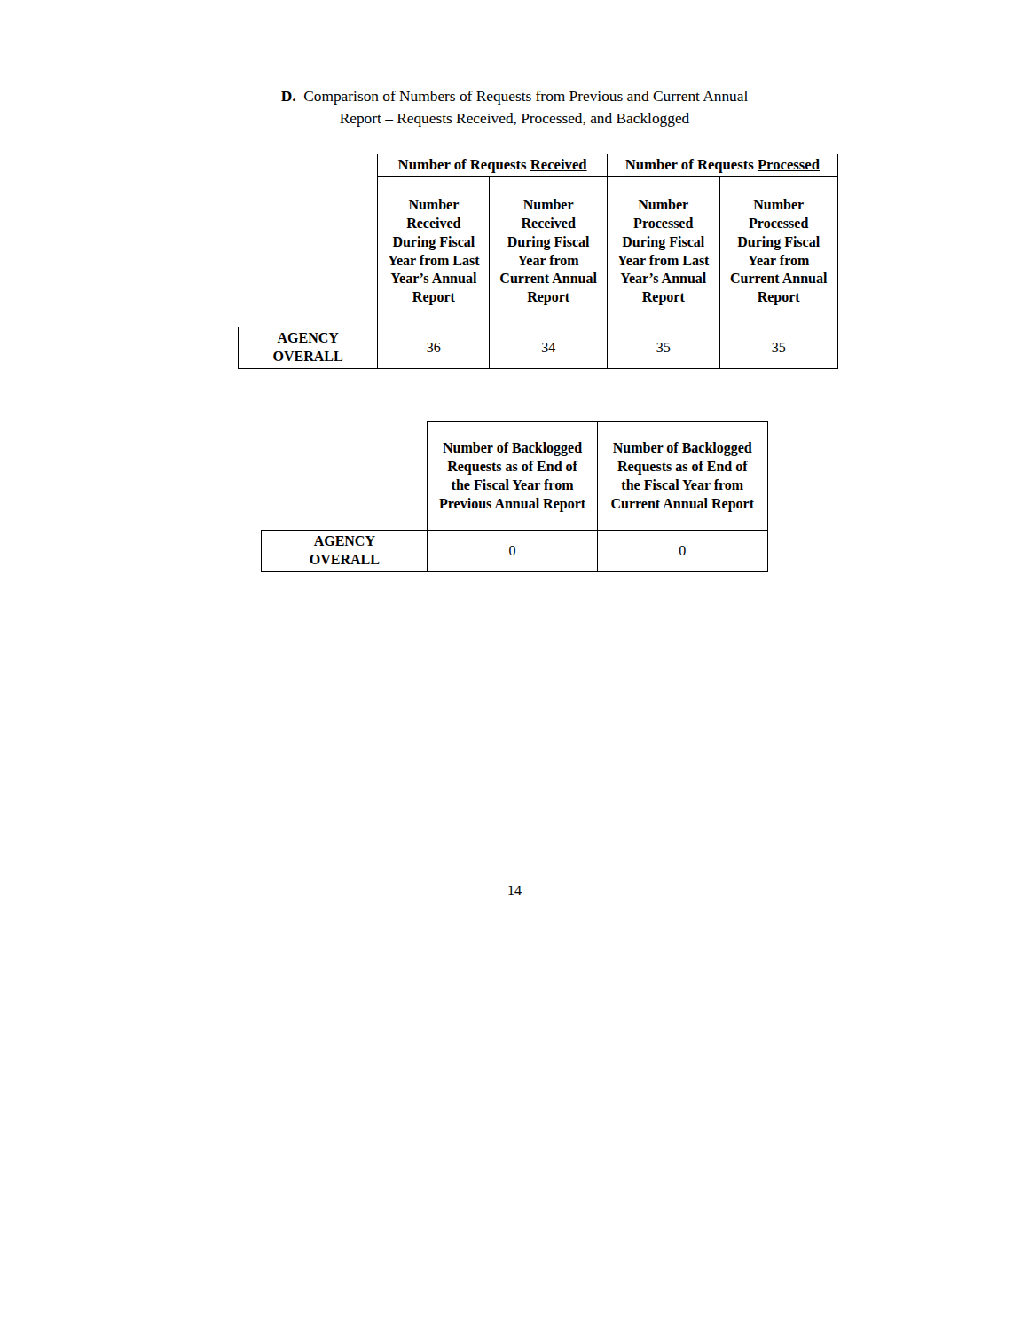D. Comparison of Numbers of Requests from Previous and Current Annual
Report – Requests Received, Processed, and Backlogged
| | Number of Requests Received | Number of Requests Processed |
| | Number Received During Fiscal Year from Last Year’s Annual Report | Number Received During Fiscal Year from Current Annual Report | Number Processed During Fiscal Year from Last Year’s Annual Report | Number Processed During Fiscal Year from Current Annual Report |
| AGENCY OVERALL | 36 | 34 | 35 | 35 |
| | Number of Backlogged Requests as of End of the Fiscal Year from Previous Annual Report | Number of Backlogged Requests as of End of the Fiscal Year from Current Annual Report |
| AGENCY OVERALL | 0 | 0 |
14